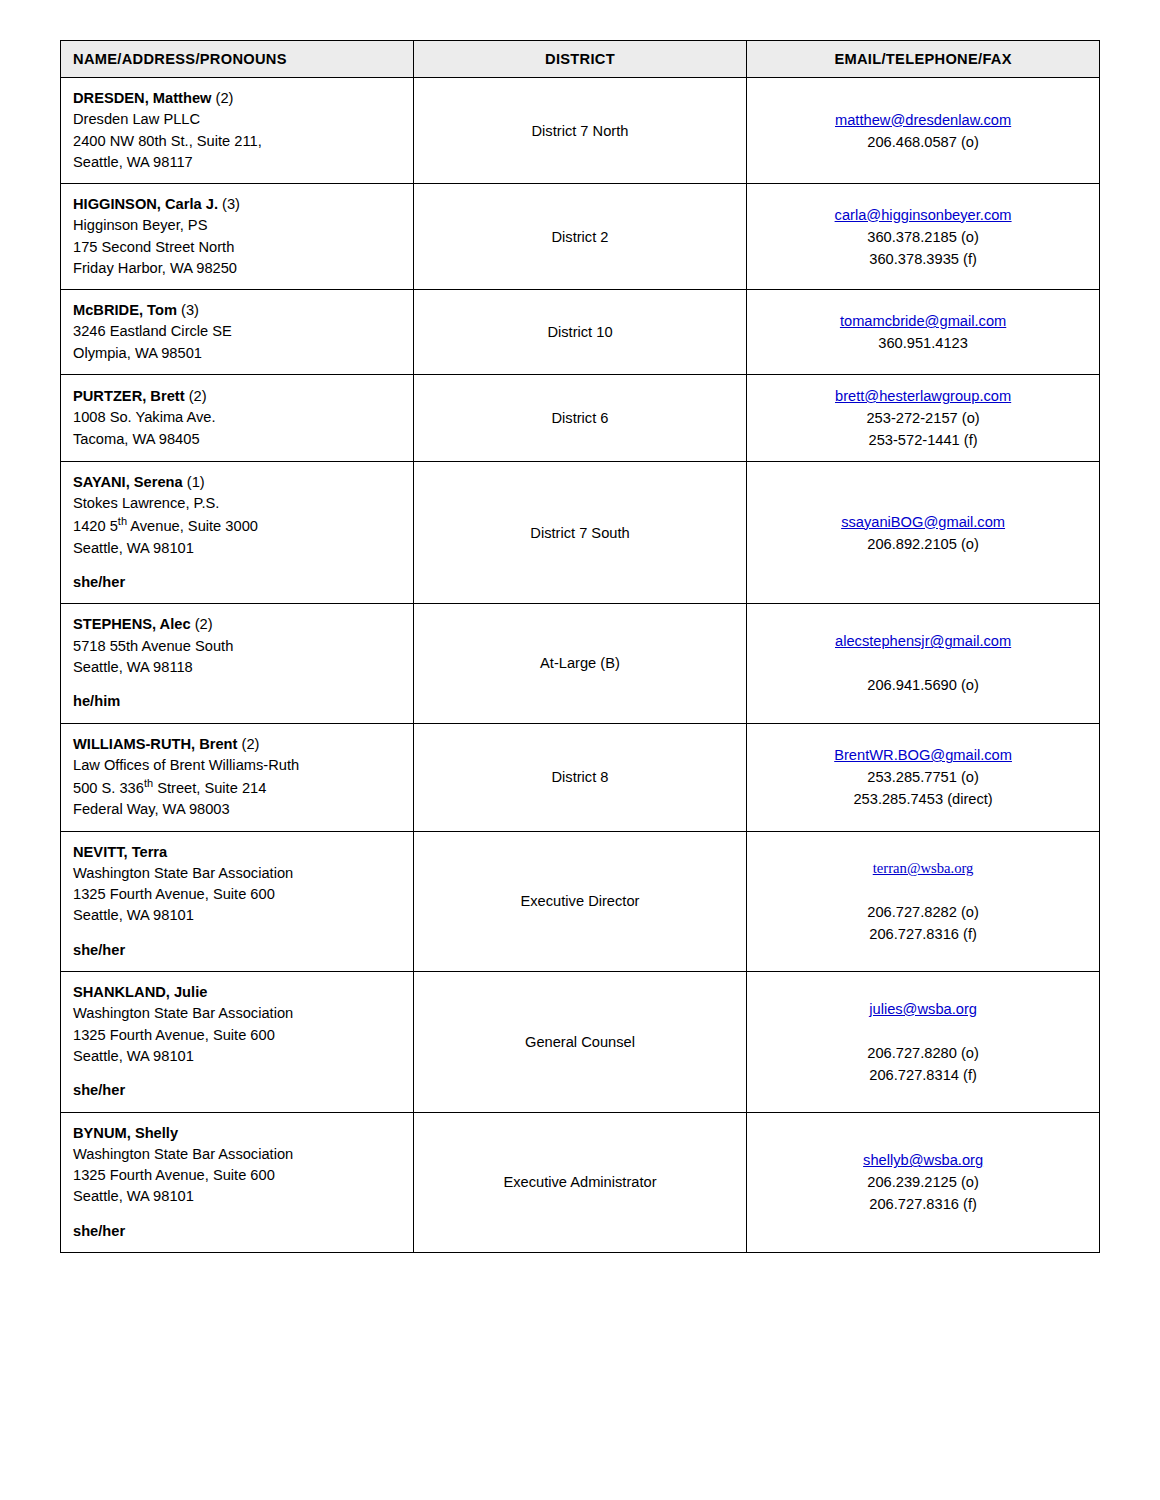| NAME/ADDRESS/PRONOUNS | DISTRICT | EMAIL/TELEPHONE/FAX |
| --- | --- | --- |
| DRESDEN, Matthew (2) Dresden Law PLLC 2400 NW 80th St., Suite 211, Seattle, WA 98117 | District 7 North | matthew@dresdenlaw.com 206.468.0587 (o) |
| HIGGINSON, Carla J. (3) Higginson Beyer, PS 175 Second Street North Friday Harbor, WA 98250 | District 2 | carla@higginsonbeyer.com 360.378.2185 (o) 360.378.3935 (f) |
| McBRIDE, Tom (3) 3246 Eastland Circle SE Olympia, WA 98501 | District 10 | tomamcbride@gmail.com 360.951.4123 |
| PURTZER, Brett (2) 1008 So. Yakima Ave. Tacoma, WA 98405 | District 6 | brett@hesterlawgroup.com 253-272-2157 (o) 253-572-1441 (f) |
| SAYANI, Serena (1) Stokes Lawrence, P.S. 1420 5 th Avenue, Suite 3000 Seattle, WA 98101 she/her | District 7 South | ssayaniBOG@gmail.com 206.892.2105 (o) |
| STEPHENS, Alec (2) 5718 55th Avenue South Seattle, WA 98118 he/him | At-Large (B) | alecstephensjr@gmail.com 206.941.5690 (o) |
| WILLIAMS-RUTH, Brent (2) Law Offices of Brent Williams-Ruth 500 S. 336 th Street, Suite 214 Federal Way, WA 98003 | District 8 | BrentWR.BOG@gmail.com 253.285.7751 (o) 253.285.7453 (direct) |
| NEVITT, Terra Washington State Bar Association 1325 Fourth Avenue, Suite 600 Seattle, WA 98101 she/her | Executive Director | terran@wsba.org 206.727.8282 (o) 206.727.8316 (f) |
| SHANKLAND, Julie Washington State Bar Association 1325 Fourth Avenue, Suite 600 Seattle, WA 98101 she/her | General Counsel | julies@wsba.org 206.727.8280 (o) 206.727.8314 (f) |
| BYNUM, Shelly Washington State Bar Association 1325 Fourth Avenue, Suite 600 Seattle, WA 98101 she/her | Executive Administrator | shellyb@wsba.org 206.239.2125 (o) 206.727.8316 (f) |